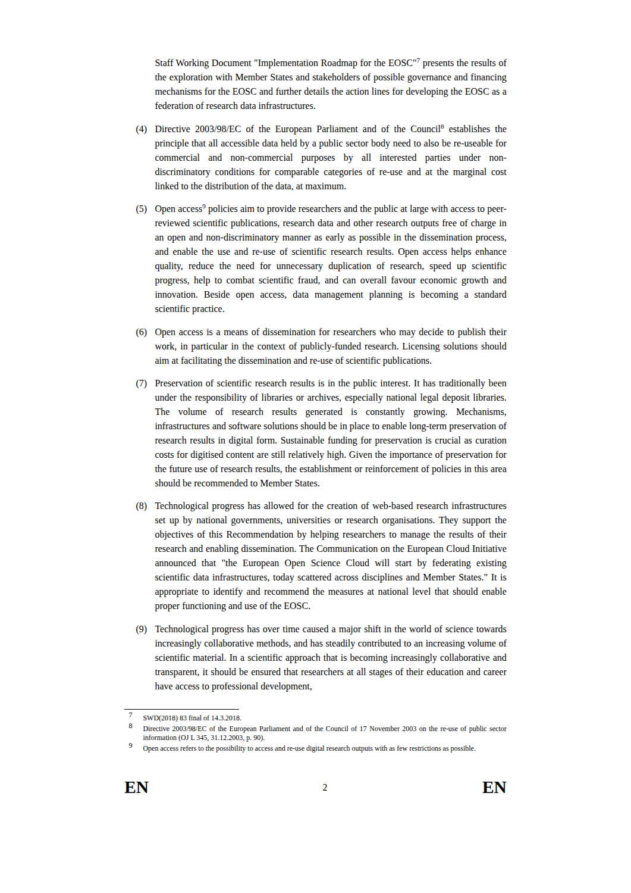Staff Working Document "Implementation Roadmap for the EOSC"7 presents the results of the exploration with Member States and stakeholders of possible governance and financing mechanisms for the EOSC and further details the action lines for developing the EOSC as a federation of research data infrastructures.
(4)
Directive 2003/98/EC of the European Parliament and of the Council8 establishes the principle that all accessible data held by a public sector body need to also be re-useable for commercial and non-commercial purposes by all interested parties under non-discriminatory conditions for comparable categories of re-use and at the marginal cost linked to the distribution of the data, at maximum.
(5)
Open access9 policies aim to provide researchers and the public at large with access to peer-reviewed scientific publications, research data and other research outputs free of charge in an open and non-discriminatory manner as early as possible in the dissemination process, and enable the use and re-use of scientific research results. Open access helps enhance quality, reduce the need for unnecessary duplication of research, speed up scientific progress, help to combat scientific fraud, and can overall favour economic growth and innovation. Beside open access, data management planning is becoming a standard scientific practice.
(6)
Open access is a means of dissemination for researchers who may decide to publish their work, in particular in the context of publicly-funded research. Licensing solutions should aim at facilitating the dissemination and re-use of scientific publications.
(7)
Preservation of scientific research results is in the public interest. It has traditionally been under the responsibility of libraries or archives, especially national legal deposit libraries. The volume of research results generated is constantly growing. Mechanisms, infrastructures and software solutions should be in place to enable long-term preservation of research results in digital form. Sustainable funding for preservation is crucial as curation costs for digitised content are still relatively high. Given the importance of preservation for the future use of research results, the establishment or reinforcement of policies in this area should be recommended to Member States.
(8)
Technological progress has allowed for the creation of web-based research infrastructures set up by national governments, universities or research organisations. They support the objectives of this Recommendation by helping researchers to manage the results of their research and enabling dissemination. The Communication on the European Cloud Initiative announced that "the European Open Science Cloud will start by federating existing scientific data infrastructures, today scattered across disciplines and Member States." It is appropriate to identify and recommend the measures at national level that should enable proper functioning and use of the EOSC.
(9)
Technological progress has over time caused a major shift in the world of science towards increasingly collaborative methods, and has steadily contributed to an increasing volume of scientific material. In a scientific approach that is becoming increasingly collaborative and transparent, it should be ensured that researchers at all stages of their education and career have access to professional development,
7
SWD(2018) 83 final of 14.3.2018.
8
Directive 2003/98/EC of the European Parliament and of the Council of 17 November 2003 on the re-use of public sector information (OJ L 345, 31.12.2003, p. 90).
9
Open access refers to the possibility to access and re-use digital research outputs with as few restrictions as possible.
EN 2 EN